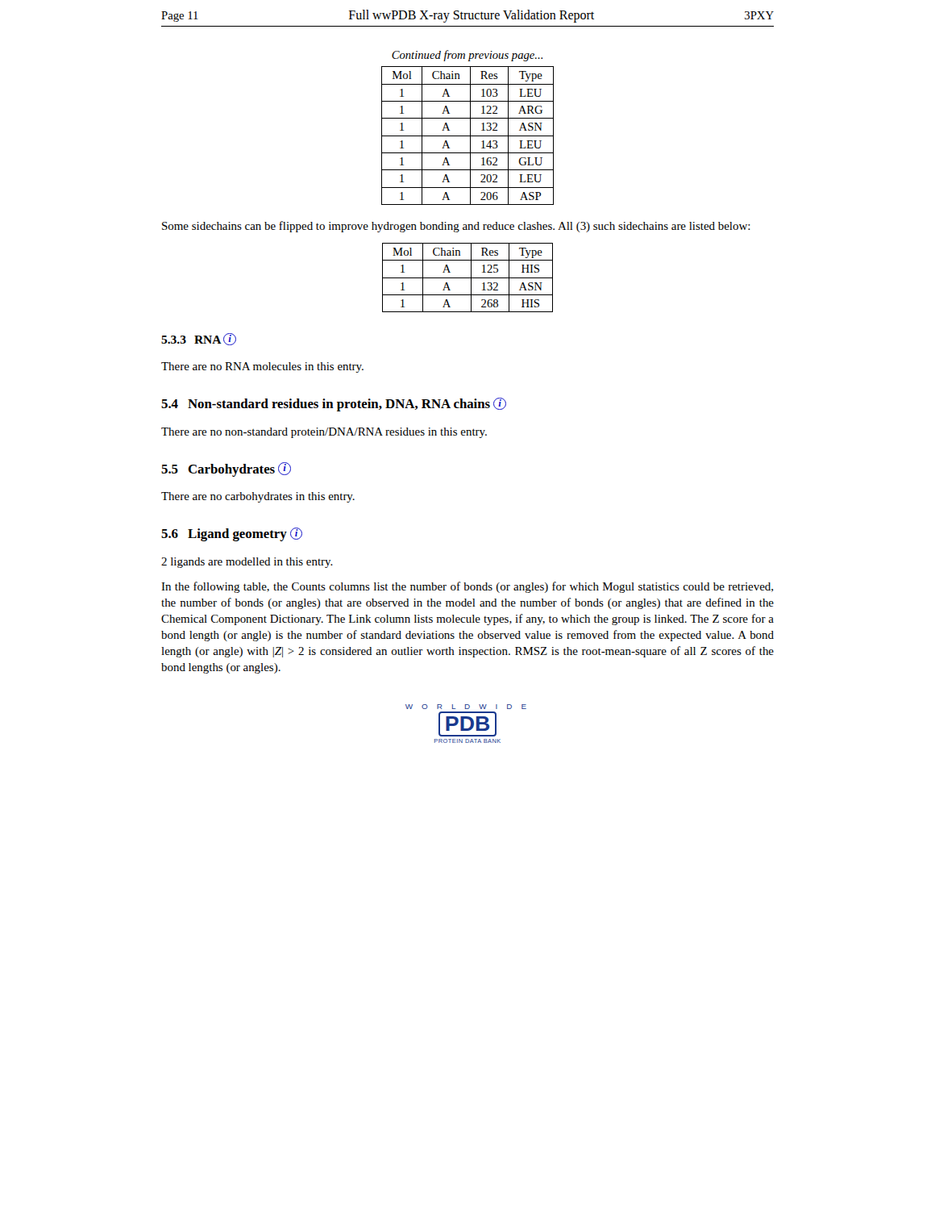Page 11 Full wwPDB X-ray Structure Validation Report 3PXY
Continued from previous page...
| Mol | Chain | Res | Type |
| --- | --- | --- | --- |
| 1 | A | 103 | LEU |
| 1 | A | 122 | ARG |
| 1 | A | 132 | ASN |
| 1 | A | 143 | LEU |
| 1 | A | 162 | GLU |
| 1 | A | 202 | LEU |
| 1 | A | 206 | ASP |
Some sidechains can be flipped to improve hydrogen bonding and reduce clashes. All (3) such sidechains are listed below:
| Mol | Chain | Res | Type |
| --- | --- | --- | --- |
| 1 | A | 125 | HIS |
| 1 | A | 132 | ASN |
| 1 | A | 268 | HIS |
5.3.3 RNA i
There are no RNA molecules in this entry.
5.4 Non-standard residues in protein, DNA, RNA chains i
There are no non-standard protein/DNA/RNA residues in this entry.
5.5 Carbohydrates i
There are no carbohydrates in this entry.
5.6 Ligand geometry i
2 ligands are modelled in this entry.
In the following table, the Counts columns list the number of bonds (or angles) for which Mogul statistics could be retrieved, the number of bonds (or angles) that are observed in the model and the number of bonds (or angles) that are defined in the Chemical Component Dictionary. The Link column lists molecule types, if any, to which the group is linked. The Z score for a bond length (or angle) is the number of standard deviations the observed value is removed from the expected value. A bond length (or angle) with |Z| > 2 is considered an outlier worth inspection. RMSZ is the root-mean-square of all Z scores of the bond lengths (or angles).
W O R L D W I D E
PDB
PROTEIN DATA BANK